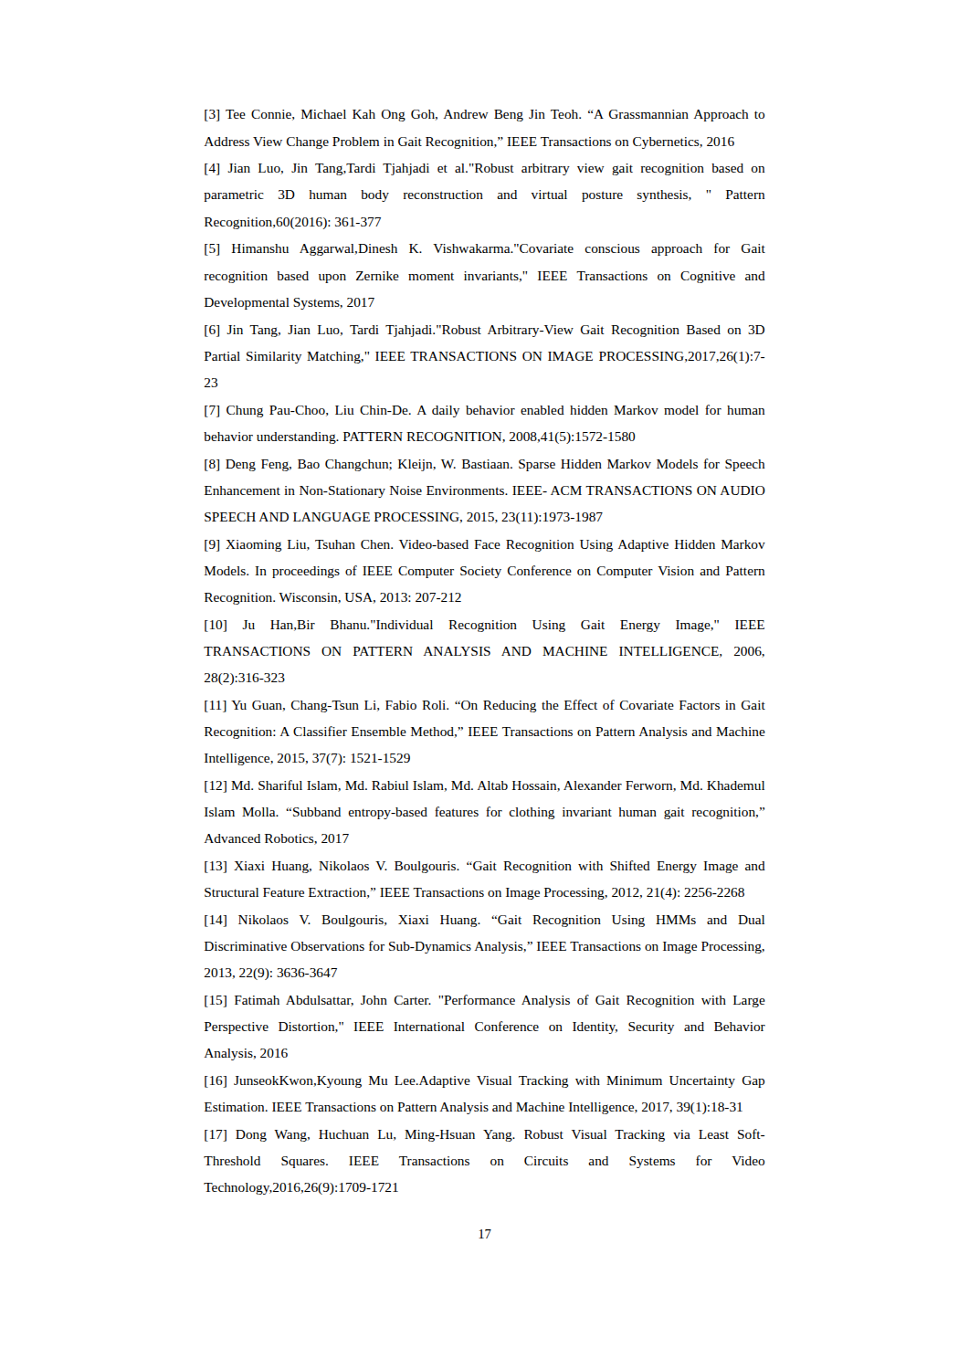[3] Tee Connie, Michael Kah Ong Goh, Andrew Beng Jin Teoh. “A Grassmannian Approach to Address View Change Problem in Gait Recognition,” IEEE Transactions on Cybernetics, 2016
[4] Jian Luo, Jin Tang,Tardi Tjahjadi et al."Robust arbitrary view gait recognition based on parametric 3D human body reconstruction and virtual posture synthesis, " Pattern Recognition,60(2016): 361-377
[5] Himanshu Aggarwal,Dinesh K. Vishwakarma."Covariate conscious approach for Gait recognition based upon Zernike moment invariants," IEEE Transactions on Cognitive and Developmental Systems, 2017
[6] Jin Tang, Jian Luo, Tardi Tjahjadi."Robust Arbitrary-View Gait Recognition Based on 3D Partial Similarity Matching," IEEE TRANSACTIONS ON IMAGE PROCESSING,2017,26(1):7-23
[7] Chung Pau-Choo, Liu Chin-De. A daily behavior enabled hidden Markov model for human behavior understanding. PATTERN RECOGNITION, 2008,41(5):1572-1580
[8] Deng Feng, Bao Changchun; Kleijn, W. Bastiaan. Sparse Hidden Markov Models for Speech Enhancement in Non-Stationary Noise Environments. IEEE- ACM TRANSACTIONS ON AUDIO SPEECH AND LANGUAGE PROCESSING, 2015, 23(11):1973-1987
[9] Xiaoming Liu, Tsuhan Chen. Video-based Face Recognition Using Adaptive Hidden Markov Models. In proceedings of IEEE Computer Society Conference on Computer Vision and Pattern Recognition. Wisconsin, USA, 2013: 207-212
[10] Ju Han,Bir Bhanu."Individual Recognition Using Gait Energy Image," IEEE TRANSACTIONS ON PATTERN ANALYSIS AND MACHINE INTELLIGENCE, 2006, 28(2):316-323
[11] Yu Guan, Chang-Tsun Li, Fabio Roli. “On Reducing the Effect of Covariate Factors in Gait Recognition: A Classifier Ensemble Method,” IEEE Transactions on Pattern Analysis and Machine Intelligence, 2015, 37(7): 1521-1529
[12] Md. Shariful Islam, Md. Rabiul Islam, Md. Altab Hossain, Alexander Ferworn, Md. Khademul Islam Molla. “Subband entropy-based features for clothing invariant human gait recognition,” Advanced Robotics, 2017
[13] Xiaxi Huang, Nikolaos V. Boulgouris. “Gait Recognition with Shifted Energy Image and Structural Feature Extraction,” IEEE Transactions on Image Processing, 2012, 21(4): 2256-2268
[14] Nikolaos V. Boulgouris, Xiaxi Huang. “Gait Recognition Using HMMs and Dual Discriminative Observations for Sub-Dynamics Analysis,” IEEE Transactions on Image Processing, 2013, 22(9): 3636-3647
[15] Fatimah Abdulsattar, John Carter. "Performance Analysis of Gait Recognition with Large Perspective Distortion," IEEE International Conference on Identity, Security and Behavior Analysis, 2016
[16] JunseokKwon,Kyoung Mu Lee.Adaptive Visual Tracking with Minimum Uncertainty Gap Estimation. IEEE Transactions on Pattern Analysis and Machine Intelligence, 2017, 39(1):18-31
[17] Dong Wang, Huchuan Lu, Ming-Hsuan Yang. Robust Visual Tracking via Least Soft-Threshold Squares. IEEE Transactions on Circuits and Systems for Video Technology,2016,26(9):1709-1721
17